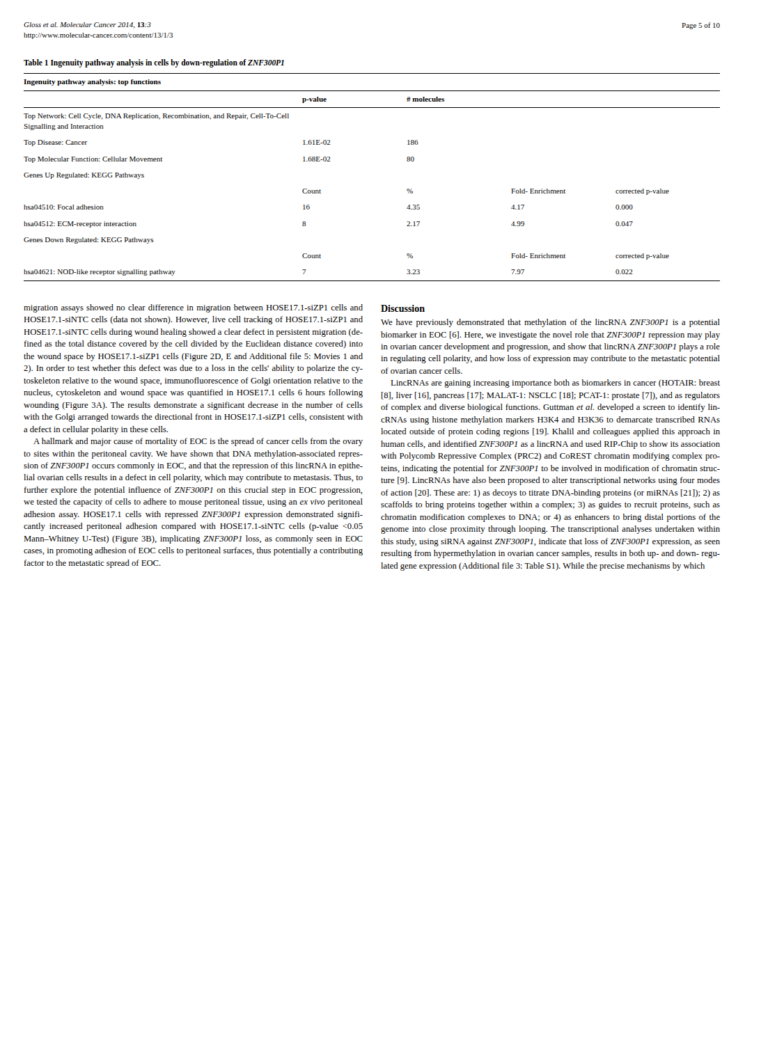Gloss et al. Molecular Cancer 2014, 13:3
http://www.molecular-cancer.com/content/13/1/3
Page 5 of 10
Table 1 Ingenuity pathway analysis in cells by down-regulation of ZNF300P1
| Ingenuity pathway analysis: top functions | | | | |
| --- | --- | --- | --- | --- |
| | p-value | # molecules | | |
| Top Network: Cell Cycle, DNA Replication, Recombination, and Repair, Cell-To-Cell Signalling and Interaction | | | | |
| Top Disease: Cancer | 1.61E-02 | 186 | | |
| Top Molecular Function: Cellular Movement | 1.68E-02 | 80 | | |
| Genes Up Regulated: KEGG Pathways | | | | |
| | Count | % | Fold- Enrichment | corrected p-value |
| hsa04510: Focal adhesion | 16 | 4.35 | 4.17 | 0.000 |
| hsa04512: ECM-receptor interaction | 8 | 2.17 | 4.99 | 0.047 |
| Genes Down Regulated: KEGG Pathways | | | | |
| | Count | % | Fold- Enrichment | corrected p-value |
| hsa04621: NOD-like receptor signalling pathway | 7 | 3.23 | 7.97 | 0.022 |
migration assays showed no clear difference in migration between HOSE17.1-siZP1 cells and HOSE17.1-siNTC cells (data not shown). However, live cell tracking of HOSE17.1-siZP1 and HOSE17.1-siNTC cells during wound healing showed a clear defect in persistent migration (defined as the total distance covered by the cell divided by the Euclidean distance covered) into the wound space by HOSE17.1-siZP1 cells (Figure 2D, E and Additional file 5: Movies 1 and 2). In order to test whether this defect was due to a loss in the cells' ability to polarize the cytoskeleton relative to the wound space, immunofluorescence of Golgi orientation relative to the nucleus, cytoskeleton and wound space was quantified in HOSE17.1 cells 6 hours following wounding (Figure 3A). The results demonstrate a significant decrease in the number of cells with the Golgi arranged towards the directional front in HOSE17.1-siZP1 cells, consistent with a defect in cellular polarity in these cells.
A hallmark and major cause of mortality of EOC is the spread of cancer cells from the ovary to sites within the peritoneal cavity. We have shown that DNA methylation-associated repression of ZNF300P1 occurs commonly in EOC, and that the repression of this lincRNA in epithelial ovarian cells results in a defect in cell polarity, which may contribute to metastasis. Thus, to further explore the potential influence of ZNF300P1 on this crucial step in EOC progression, we tested the capacity of cells to adhere to mouse peritoneal tissue, using an ex vivo peritoneal adhesion assay. HOSE17.1 cells with repressed ZNF300P1 expression demonstrated significantly increased peritoneal adhesion compared with HOSE17.1-siNTC cells (p-value <0.05 Mann–Whitney U-Test) (Figure 3B), implicating ZNF300P1 loss, as commonly seen in EOC cases, in promoting adhesion of EOC cells to peritoneal surfaces, thus potentially a contributing factor to the metastatic spread of EOC.
Discussion
We have previously demonstrated that methylation of the lincRNA ZNF300P1 is a potential biomarker in EOC [6]. Here, we investigate the novel role that ZNF300P1 repression may play in ovarian cancer development and progression, and show that lincRNA ZNF300P1 plays a role in regulating cell polarity, and how loss of expression may contribute to the metastatic potential of ovarian cancer cells.
LincRNAs are gaining increasing importance both as biomarkers in cancer (HOTAIR: breast [8], liver [16], pancreas [17]; MALAT-1: NSCLC [18]; PCAT-1: prostate [7]), and as regulators of complex and diverse biological functions. Guttman et al. developed a screen to identify lincRNAs using histone methylation markers H3K4 and H3K36 to demarcate transcribed RNAs located outside of protein coding regions [19]. Khalil and colleagues applied this approach in human cells, and identified ZNF300P1 as a lincRNA and used RIP-Chip to show its association with Polycomb Repressive Complex (PRC2) and CoREST chromatin modifying complex proteins, indicating the potential for ZNF300P1 to be involved in modification of chromatin structure [9]. LincRNAs have also been proposed to alter transcriptional networks using four modes of action [20]. These are: 1) as decoys to titrate DNA-binding proteins (or miRNAs [21]); 2) as scaffolds to bring proteins together within a complex; 3) as guides to recruit proteins, such as chromatin modification complexes to DNA; or 4) as enhancers to bring distal portions of the genome into close proximity through looping. The transcriptional analyses undertaken within this study, using siRNA against ZNF300P1, indicate that loss of ZNF300P1 expression, as seen resulting from hypermethylation in ovarian cancer samples, results in both up- and down- regulated gene expression (Additional file 3: Table S1). While the precise mechanisms by which